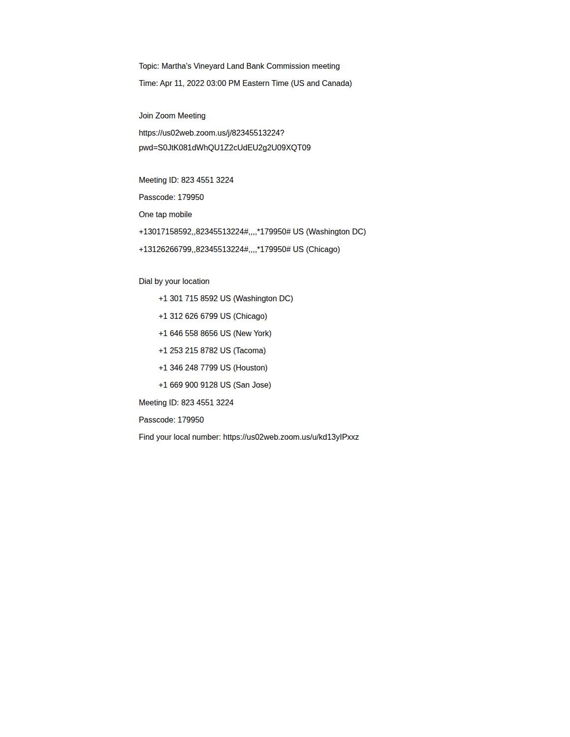Topic: Martha's Vineyard Land Bank Commission meeting
Time: Apr 11, 2022 03:00 PM Eastern Time (US and Canada)
Join Zoom Meeting
https://us02web.zoom.us/j/82345513224?pwd=S0JtK081dWhQU1Z2cUdEU2g2U09XQT09
Meeting ID: 823 4551 3224
Passcode: 179950
One tap mobile
+13017158592,,82345513224#,,,,*179950# US (Washington DC)
+13126266799,,82345513224#,,,,*179950# US (Chicago)
Dial by your location
+1 301 715 8592 US (Washington DC)
+1 312 626 6799 US (Chicago)
+1 646 558 8656 US (New York)
+1 253 215 8782 US (Tacoma)
+1 346 248 7799 US (Houston)
+1 669 900 9128 US (San Jose)
Meeting ID: 823 4551 3224
Passcode: 179950
Find your local number: https://us02web.zoom.us/u/kd13yIPxxz